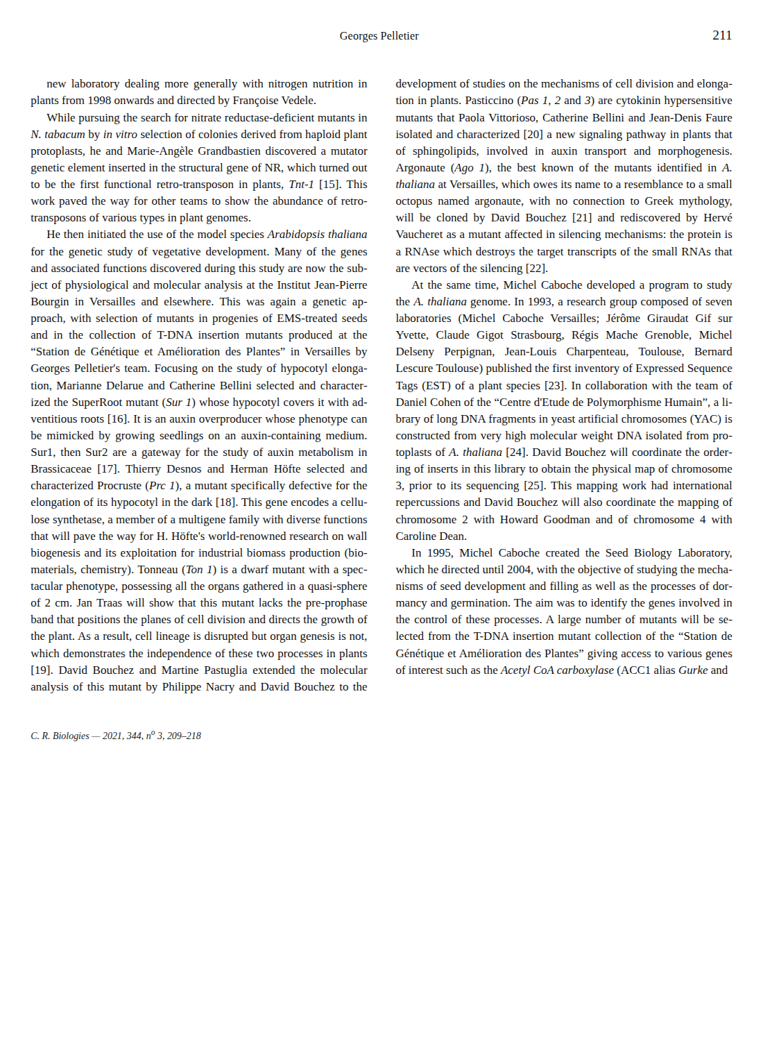Georges Pelletier 211
new laboratory dealing more generally with nitrogen nutrition in plants from 1998 onwards and directed by Françoise Vedele.
While pursuing the search for nitrate reductase-deficient mutants in N. tabacum by in vitro selection of colonies derived from haploid plant protoplasts, he and Marie-Angèle Grandbastien discovered a mutator genetic element inserted in the structural gene of NR, which turned out to be the first functional retro-transposon in plants, Tnt-1 [15]. This work paved the way for other teams to show the abundance of retro-transposons of various types in plant genomes.
He then initiated the use of the model species Arabidopsis thaliana for the genetic study of vegetative development. Many of the genes and associated functions discovered during this study are now the subject of physiological and molecular analysis at the Institut Jean-Pierre Bourgin in Versailles and elsewhere. This was again a genetic approach, with selection of mutants in progenies of EMS-treated seeds and in the collection of T-DNA insertion mutants produced at the “Station de Génétique et Amélioration des Plantes” in Versailles by Georges Pelletier's team. Focusing on the study of hypocotyl elongation, Marianne Delarue and Catherine Bellini selected and characterized the SuperRoot mutant (Sur 1) whose hypocotyl covers it with adventitious roots [16]. It is an auxin overproducer whose phenotype can be mimicked by growing seedlings on an auxin-containing medium. Sur1, then Sur2 are a gateway for the study of auxin metabolism in Brassicaceae [17]. Thierry Desnos and Herman Höfte selected and characterized Procruste (Prc 1), a mutant specifically defective for the elongation of its hypocotyl in the dark [18]. This gene encodes a cellulose synthetase, a member of a multigene family with diverse functions that will pave the way for H. Höfte's world-renowned research on wall biogenesis and its exploitation for industrial biomass production (biomaterials, chemistry). Tonneau (Ton 1) is a dwarf mutant with a spectacular phenotype, possessing all the organs gathered in a quasi-sphere of 2 cm. Jan Traas will show that this mutant lacks the pre-prophase band that positions the planes of cell division and directs the growth of the plant. As a result, cell lineage is disrupted but organ genesis is not, which demonstrates the independence of these two processes in plants [19]. David Bouchez and Martine Pastuglia extended the molecular analysis of this mutant by Philippe Nacry and David Bouchez to the development of studies on the mechanisms of cell division and elongation in plants. Pasticcino (Pas 1, 2 and 3) are cytokinin hypersensitive mutants that Paola Vittorioso, Catherine Bellini and Jean-Denis Faure isolated and characterized [20] a new signaling pathway in plants that of sphingolipids, involved in auxin transport and morphogenesis. Argonaute (Ago 1), the best known of the mutants identified in A. thaliana at Versailles, which owes its name to a resemblance to a small octopus named argonaute, with no connection to Greek mythology, will be cloned by David Bouchez [21] and rediscovered by Hervé Vaucheret as a mutant affected in silencing mechanisms: the protein is a RNAse which destroys the target transcripts of the small RNAs that are vectors of the silencing [22].
At the same time, Michel Caboche developed a program to study the A. thaliana genome. In 1993, a research group composed of seven laboratories (Michel Caboche Versailles; Jérôme Giraudat Gif sur Yvette, Claude Gigot Strasbourg, Régis Mache Grenoble, Michel Delseny Perpignan, Jean-Louis Charpenteau, Toulouse, Bernard Lescure Toulouse) published the first inventory of Expressed Sequence Tags (EST) of a plant species [23]. In collaboration with the team of Daniel Cohen of the “Centre d'Etude de Polymorphisme Humain”, a library of long DNA fragments in yeast artificial chromosomes (YAC) is constructed from very high molecular weight DNA isolated from protoplasts of A. thaliana [24]. David Bouchez will coordinate the ordering of inserts in this library to obtain the physical map of chromosome 3, prior to its sequencing [25]. This mapping work had international repercussions and David Bouchez will also coordinate the mapping of chromosome 2 with Howard Goodman and of chromosome 4 with Caroline Dean.
In 1995, Michel Caboche created the Seed Biology Laboratory, which he directed until 2004, with the objective of studying the mechanisms of seed development and filling as well as the processes of dormancy and germination. The aim was to identify the genes involved in the control of these processes. A large number of mutants will be selected from the T-DNA insertion mutant collection of the “Station de Génétique et Amélioration des Plantes” giving access to various genes of interest such as the Acetyl CoA carboxylase (ACC1 alias Gurke and
C. R. Biologies — 2021, 344, no 3, 209–218